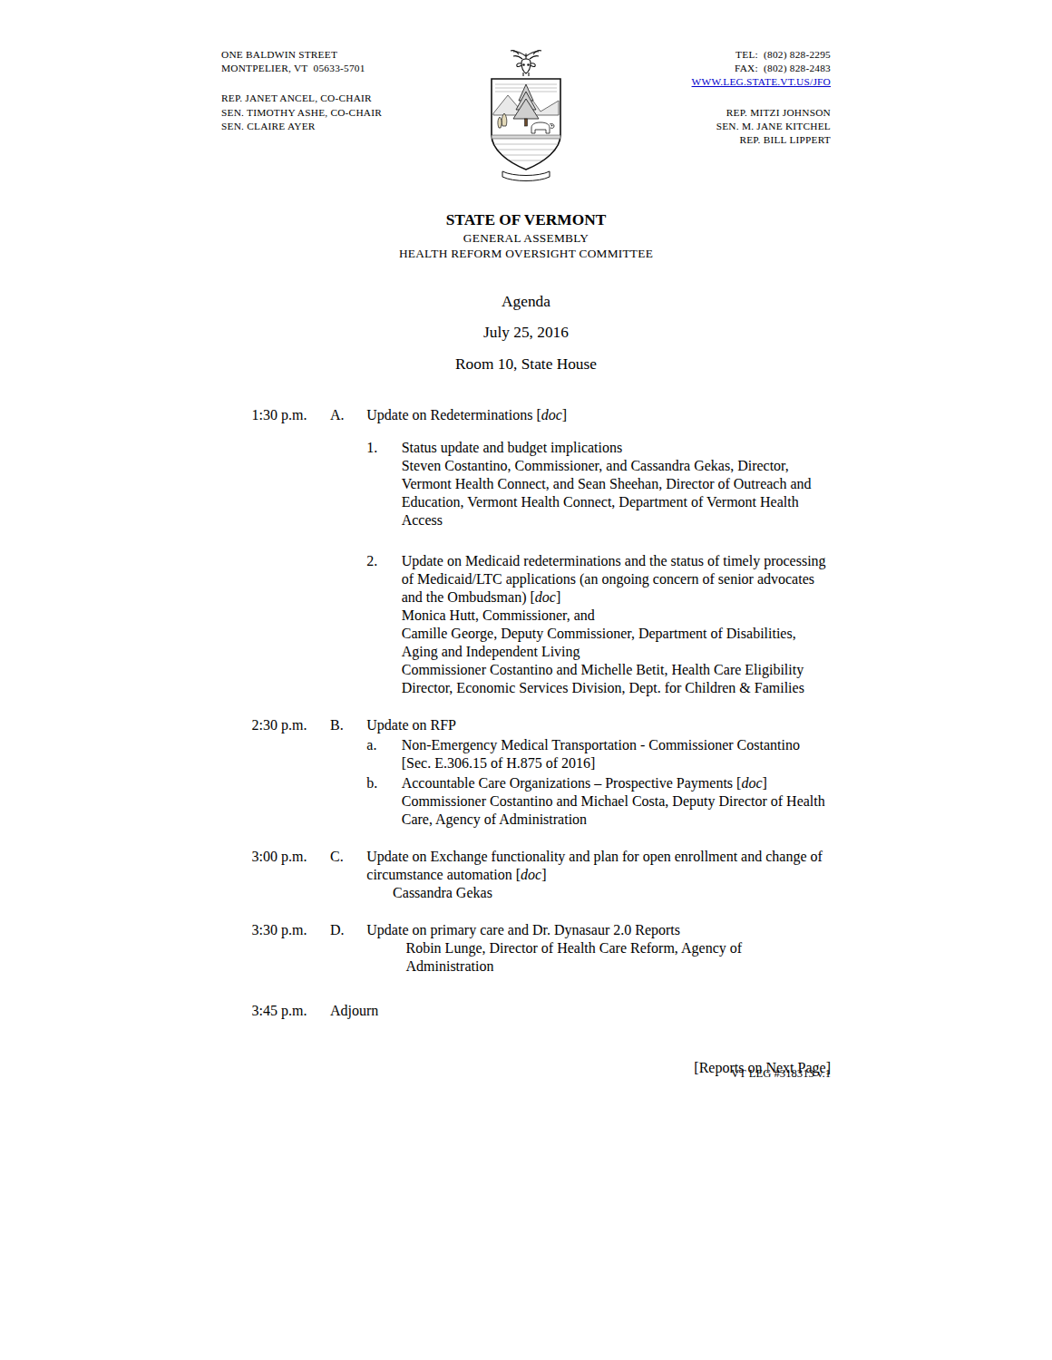ONE BALDWIN STREET
MONTPELIER, VT 05633-5701
REP. JANET ANCEL, CO-CHAIR
SEN. TIMOTHY ASHE, CO-CHAIR
SEN. CLAIRE AYER
TEL: (802) 828-2295
FAX: (802) 828-2483
WWW.LEG.STATE.VT.US/JFO
REP. MITZI JOHNSON
SEN. M. JANE KITCHEL
REP. BILL LIPPERT
STATE OF VERMONT
GENERAL ASSEMBLY
HEALTH REFORM OVERSIGHT COMMITTEE
Agenda
July 25, 2016
Room 10, State House
1:30 p.m.
A.
Update on Redeterminations [doc]
1.
Status update and budget implications
Steven Costantino, Commissioner, and Cassandra Gekas, Director, Vermont Health Connect, and Sean Sheehan, Director of Outreach and Education, Vermont Health Connect, Department of Vermont Health Access
2.
Update on Medicaid redeterminations and the status of timely processing of Medicaid/LTC applications (an ongoing concern of senior advocates and the Ombudsman) [doc]
Monica Hutt, Commissioner, and
Camille George, Deputy Commissioner, Department of Disabilities, Aging and Independent Living
Commissioner Costantino and Michelle Betit, Health Care Eligibility Director, Economic Services Division, Dept. for Children & Families
2:30 p.m.
B.
Update on RFP
a.
Non-Emergency Medical Transportation - Commissioner Costantino [Sec. E.306.15 of H.875 of 2016]
b.
Accountable Care Organizations – Prospective Payments [doc]
Commissioner Costantino and Michael Costa, Deputy Director of Health Care, Agency of Administration
3:00 p.m.
C.
Update on Exchange functionality and plan for open enrollment and change of circumstance automation [doc]
Cassandra Gekas
3:30 p.m.
D.
Update on primary care and Dr. Dynasaur 2.0 Reports
Robin Lunge, Director of Health Care Reform, Agency of Administration
3:45 p.m.
Adjourn
[Reports on Next Page]
VT LEG #318313 v.1